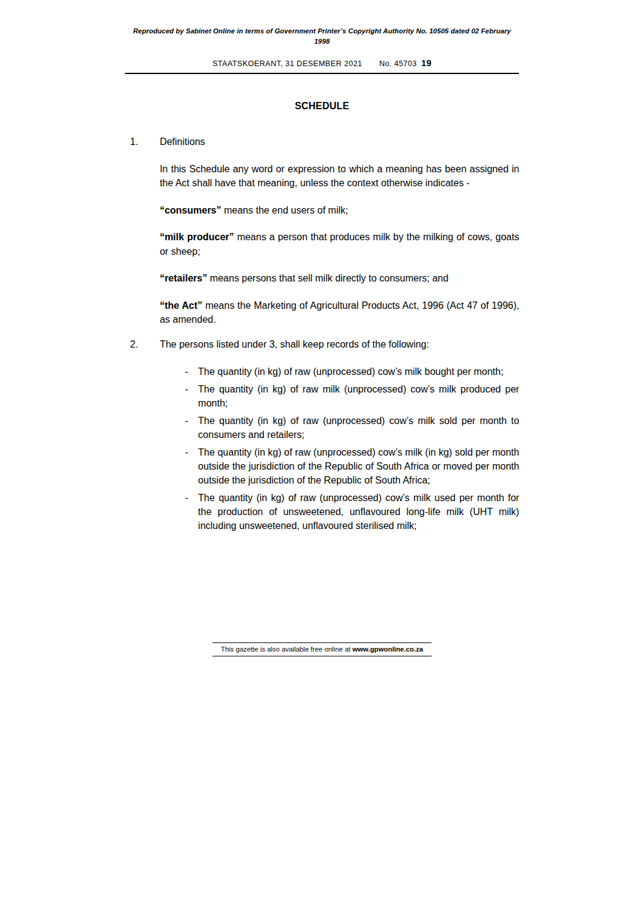Reproduced by Sabinet Online in terms of Government Printer’s Copyright Authority No. 10505 dated 02 February 1998
STAATSKOERANT, 31 DESEMBER 2021
No. 4570319
SCHEDULE
1.
Definitions
In this Schedule any word or expression to which a meaning has been assigned in the Act shall have that meaning, unless the context otherwise indicates -
“consumers” means the end users of milk;
“milk producer” means a person that produces milk by the milking of cows, goats or sheep;
“retailers” means persons that sell milk directly to consumers; and
“the Act” means the Marketing of Agricultural Products Act, 1996 (Act 47 of 1996), as amended.
2.
The persons listed under 3, shall keep records of the following:
The quantity (in kg) of raw (unprocessed) cow’s milk bought per month;
The quantity (in kg) of raw milk (unprocessed) cow’s milk produced per month;
The quantity (in kg) of raw (unprocessed) cow’s milk sold per month to consumers and retailers;
The quantity (in kg) of raw (unprocessed) cow’s milk (in kg) sold per month outside the jurisdiction of the Republic of South Africa or moved per month outside the jurisdiction of the Republic of South Africa;
The quantity (in kg) of raw (unprocessed) cow’s milk used per month for the production of unsweetened, unflavoured long-life milk (UHT milk) including unsweetened, unflavoured sterilised milk;
This gazette is also available free online at www.gpwonline.co.za